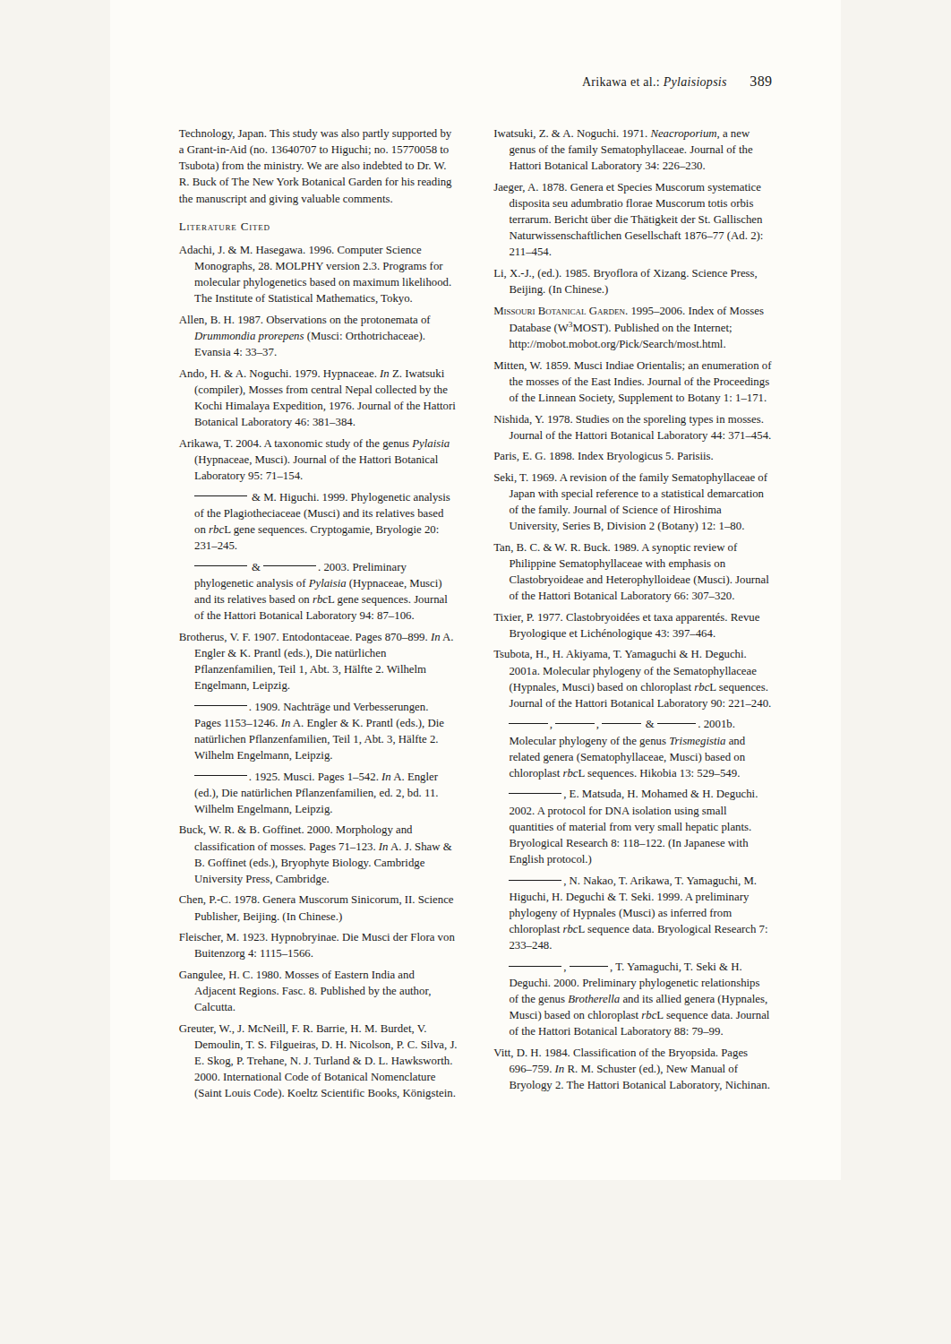Arikawa et al.: Pylaisiopsis 389
Technology, Japan. This study was also partly supported by a Grant-in-Aid (no. 13640707 to Higuchi; no. 15770058 to Tsubota) from the ministry. We are also indebted to Dr. W. R. Buck of The New York Botanical Garden for his reading the manuscript and giving valuable comments.
Literature Cited
Adachi, J. & M. Hasegawa. 1996. Computer Science Monographs, 28. MOLPHY version 2.3. Programs for molecular phylogenetics based on maximum likelihood. The Institute of Statistical Mathematics, Tokyo.
Allen, B. H. 1987. Observations on the protonemata of Drummondia prorepens (Musci: Orthotrichaceae). Evansia 4: 33–37.
Ando, H. & A. Noguchi. 1979. Hypnaceae. In Z. Iwatsuki (compiler), Mosses from central Nepal collected by the Kochi Himalaya Expedition, 1976. Journal of the Hattori Botanical Laboratory 46: 381–384.
Arikawa, T. 2004. A taxonomic study of the genus Pylaisia (Hypnaceae, Musci). Journal of the Hattori Botanical Laboratory 95: 71–154.
& M. Higuchi. 1999. Phylogenetic analysis of the Plagiotheciaceae (Musci) and its relatives based on rbc L gene sequences. Cryptogamie, Bryologie 20: 231–245.
& . 2003. Preliminary phylogenetic analysis of Pylaisia (Hypnaceae, Musci) and its relatives based on rbc L gene sequences. Journal of the Hattori Botanical Laboratory 94: 87–106.
Brotherus, V. F. 1907. Entodontaceae. Pages 870–899. In A. Engler & K. Prantl (eds.), Die natürlichen Pflanzenfamilien, Teil 1, Abt. 3, Hälfte 2. Wilhelm Engelmann, Leipzig.
. 1909. Nachträge und Verbesserungen. Pages 1153–1246. In A. Engler & K. Prantl (eds.), Die natürlichen Pflanzenfamilien, Teil 1, Abt. 3, Hälfte 2. Wilhelm Engelmann, Leipzig.
. 1925. Musci. Pages 1–542. In A. Engler (ed.), Die natürlichen Pflanzenfamilien, ed. 2, bd. 11. Wilhelm Engelmann, Leipzig.
Buck, W. R. & B. Goffinet. 2000. Morphology and classification of mosses. Pages 71–123. In A. J. Shaw & B. Goffinet (eds.), Bryophyte Biology. Cambridge University Press, Cambridge.
Chen, P.-C. 1978. Genera Muscorum Sinicorum, II. Science Publisher, Beijing. (In Chinese.)
Fleischer, M. 1923. Hypnobryinae. Die Musci der Flora von Buitenzorg 4: 1115–1566.
Gangulee, H. C. 1980. Mosses of Eastern India and Adjacent Regions. Fasc. 8. Published by the author, Calcutta.
Greuter, W., J. McNeill, F. R. Barrie, H. M. Burdet, V. Demoulin, T. S. Filgueiras, D. H. Nicolson, P. C. Silva, J. E. Skog, P. Trehane, N. J. Turland & D. L. Hawksworth. 2000. International Code of Botanical Nomenclature (Saint Louis Code). Koeltz Scientific Books, Königstein.
Iwatsuki, Z. & A. Noguchi. 1971. Neacroporium, a new genus of the family Sematophyllaceae. Journal of the Hattori Botanical Laboratory 34: 226–230.
Jaeger, A. 1878. Genera et Species Muscorum systematice disposita seu adumbratio florae Muscorum totis orbis terrarum. Bericht über die Thätigkeit der St. Gallischen Naturwissenschaftlichen Gesellschaft 1876–77 (Ad. 2): 211–454.
Li, X.-J., (ed.). 1985. Bryoflora of Xizang. Science Press, Beijing. (In Chinese.)
Missouri Botanical Garden. 1995–2006. Index of Mosses Database (W3 MOST). Published on the Internet; http://mobot.mobot.org/Pick/Search/most.html.
Mitten, W. 1859. Musci Indiae Orientalis; an enumeration of the mosses of the East Indies. Journal of the Proceedings of the Linnean Society, Supplement to Botany 1: 1–171.
Nishida, Y. 1978. Studies on the sporeling types in mosses. Journal of the Hattori Botanical Laboratory 44: 371–454.
Paris, E. G. 1898. Index Bryologicus 5. Parisiis.
Seki, T. 1969. A revision of the family Sematophyllaceae of Japan with special reference to a statistical demarcation of the family. Journal of Science of Hiroshima University, Series B, Division 2 (Botany) 12: 1–80.
Tan, B. C. & W. R. Buck. 1989. A synoptic review of Philippine Sematophyllaceae with emphasis on Clastobryoideae and Heterophylloideae (Musci). Journal of the Hattori Botanical Laboratory 66: 307–320.
Tixier, P. 1977. Clastobryoidées et taxa apparentés. Revue Bryologique et Lichénologique 43: 397–464.
Tsubota, H., H. Akiyama, T. Yamaguchi & H. Deguchi. 2001a. Molecular phylogeny of the Sematophyllaceae (Hypnales, Musci) based on chloroplast rbc L sequences. Journal of the Hattori Botanical Laboratory 90: 221–240.
, , & . 2001b. Molecular phylogeny of the genus Trismegistia and related genera (Sematophyllaceae, Musci) based on chloroplast rbc L sequences. Hikobia 13: 529–549.
, E. Matsuda, H. Mohamed & H. Deguchi. 2002. A protocol for DNA isolation using small quantities of material from very small hepatic plants. Bryological Research 8: 118–122. (In Japanese with English protocol.)
, N. Nakao, T. Arikawa, T. Yamaguchi, M. Higuchi, H. Deguchi & T. Seki. 1999. A preliminary phylogeny of Hypnales (Musci) as inferred from chloroplast rbc L sequence data. Bryological Research 7: 233–248.
, , T. Yamaguchi, T. Seki & H. Deguchi. 2000. Preliminary phylogenetic relationships of the genus Brotherella and its allied genera (Hypnales, Musci) based on chloroplast rbc L sequence data. Journal of the Hattori Botanical Laboratory 88: 79–99.
Vitt, D. H. 1984. Classification of the Bryopsida. Pages 696–759. In R. M. Schuster (ed.), New Manual of Bryology 2. The Hattori Botanical Laboratory, Nichinan.